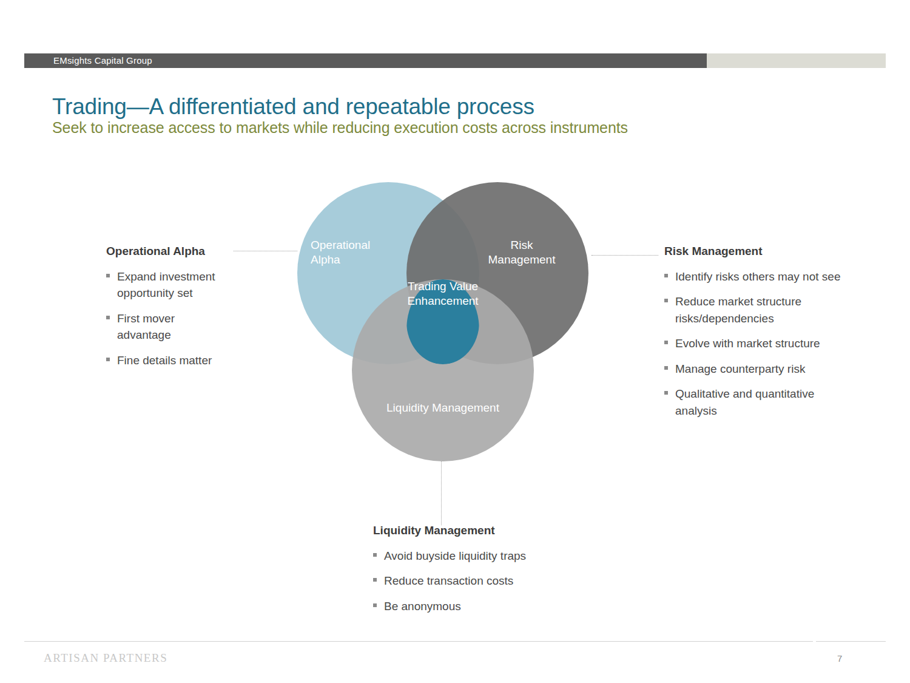EMsights Capital Group
Trading—A differentiated and repeatable process
Seek to increase access to markets while reducing execution costs across instruments
Operational
Alpha
Risk
Management
Liquidity Management
Trading Value
Enhancement
Operational Alpha
Expand investment opportunity set
First mover advantage
Fine details matter
Risk Management
Identify risks others may not see
Reduce market structure risks/dependencies
Evolve with market structure
Manage counterparty risk
Qualitative and quantitative analysis
Liquidity Management
Avoid buyside liquidity traps
Reduce transaction costs
Be anonymous
ARTISAN PARTNERS
7